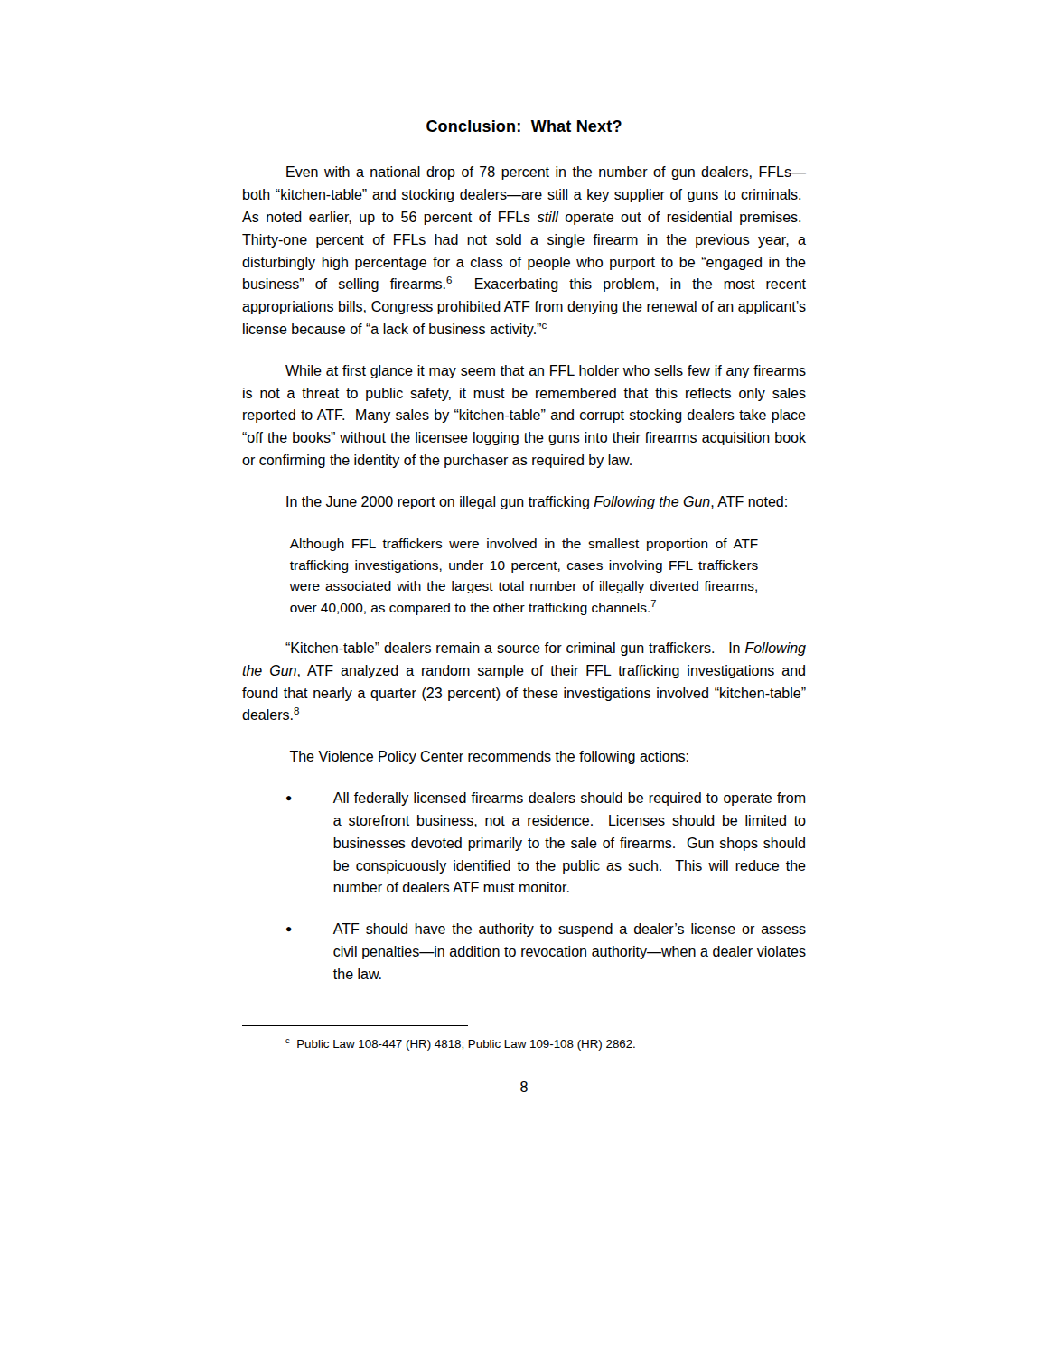Conclusion: What Next?
Even with a national drop of 78 percent in the number of gun dealers, FFLs—both “kitchen-table” and stocking dealers—are still a key supplier of guns to criminals. As noted earlier, up to 56 percent of FFLs still operate out of residential premises. Thirty-one percent of FFLs had not sold a single firearm in the previous year, a disturbingly high percentage for a class of people who purport to be “engaged in the business” of selling firearms.6 Exacerbating this problem, in the most recent appropriations bills, Congress prohibited ATF from denying the renewal of an applicant’s license because of “a lack of business activity.”c
While at first glance it may seem that an FFL holder who sells few if any firearms is not a threat to public safety, it must be remembered that this reflects only sales reported to ATF. Many sales by “kitchen-table” and corrupt stocking dealers take place “off the books” without the licensee logging the guns into their firearms acquisition book or confirming the identity of the purchaser as required by law.
In the June 2000 report on illegal gun trafficking Following the Gun, ATF noted:
Although FFL traffickers were involved in the smallest proportion of ATF trafficking investigations, under 10 percent, cases involving FFL traffickers were associated with the largest total number of illegally diverted firearms, over 40,000, as compared to the other trafficking channels.7
“Kitchen-table” dealers remain a source for criminal gun traffickers. In Following the Gun, ATF analyzed a random sample of their FFL trafficking investigations and found that nearly a quarter (23 percent) of these investigations involved “kitchen-table” dealers.8
The Violence Policy Center recommends the following actions:
All federally licensed firearms dealers should be required to operate from a storefront business, not a residence. Licenses should be limited to businesses devoted primarily to the sale of firearms. Gun shops should be conspicuously identified to the public as such. This will reduce the number of dealers ATF must monitor.
ATF should have the authority to suspend a dealer’s license or assess civil penalties—in addition to revocation authority—when a dealer violates the law.
c Public Law 108-447 (HR) 4818; Public Law 109-108 (HR) 2862.
8